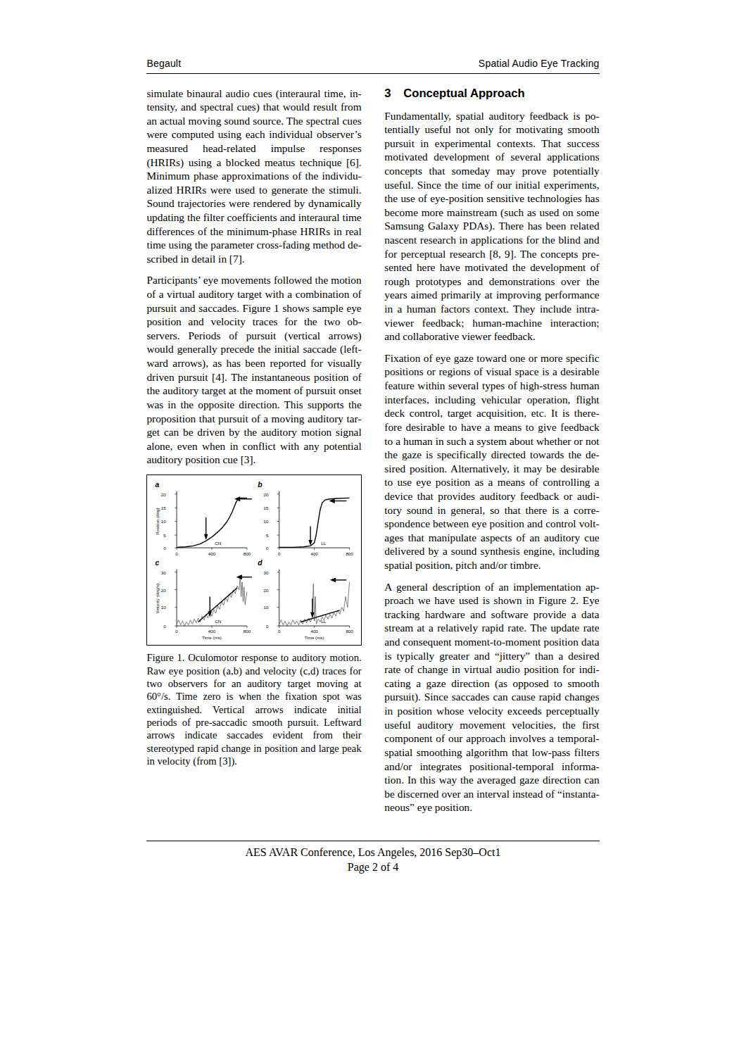Begault
Spatial Audio Eye Tracking
simulate binaural audio cues (interaural time, intensity, and spectral cues) that would result from an actual moving sound source. The spectral cues were computed using each individual observer’s measured head-related impulse responses (HRIRs) using a blocked meatus technique [6]. Minimum phase approximations of the individualized HRIRs were used to generate the stimuli. Sound trajectories were rendered by dynamically updating the filter coefficients and interaural time differences of the minimum-phase HRIRs in real time using the parameter cross-fading method described in detail in [7].
Participants’ eye movements followed the motion of a virtual auditory target with a combination of pursuit and saccades. Figure 1 shows sample eye position and velocity traces for the two observers. Periods of pursuit (vertical arrows) would generally precede the initial saccade (leftward arrows), as has been reported for visually driven pursuit [4]. The instantaneous position of the auditory target at the moment of pursuit onset was in the opposite direction. This supports the proposition that pursuit of a moving auditory target can be driven by the auditory motion signal alone, even when in conflict with any potential auditory position cue [3].
a b c d 20 15 10 5 0 Position (deg) 0 400 800 CN 20 15 10 5 0 0 400 800 LL 30 20 10 0 Velocity (deg/s) 0 400 800 Time (ms) CN 30 20 10 0 0 400 800 Time (ms) LL
Figure 1. Oculomotor response to auditory motion. Raw eye position (a,b) and velocity (c,d) traces for two observers for an auditory target moving at 60°/s. Time zero is when the fixation spot was extinguished. Vertical arrows indicate initial periods of pre-saccadic smooth pursuit. Leftward arrows indicate saccades evident from their stereotyped rapid change in position and large peak in velocity (from [3]).
3 Conceptual Approach
Fundamentally, spatial auditory feedback is potentially useful not only for motivating smooth pursuit in experimental contexts. That success motivated development of several applications concepts that someday may prove potentially useful. Since the time of our initial experiments, the use of eye-position sensitive technologies has become more mainstream (such as used on some Samsung Galaxy PDAs). There has been related nascent research in applications for the blind and for perceptual research [8, 9]. The concepts presented here have motivated the development of rough prototypes and demonstrations over the years aimed primarily at improving performance in a human factors context. They include intra-viewer feedback; human-machine interaction; and collaborative viewer feedback.
Fixation of eye gaze toward one or more specific positions or regions of visual space is a desirable feature within several types of high-stress human interfaces, including vehicular operation, flight deck control, target acquisition, etc. It is therefore desirable to have a means to give feedback to a human in such a system about whether or not the gaze is specifically directed towards the desired position. Alternatively, it may be desirable to use eye position as a means of controlling a device that provides auditory feedback or auditory sound in general, so that there is a correspondence between eye position and control voltages that manipulate aspects of an auditory cue delivered by a sound synthesis engine, including spatial position, pitch and/or timbre.
A general description of an implementation approach we have used is shown in Figure 2. Eye tracking hardware and software provide a data stream at a relatively rapid rate. The update rate and consequent moment-to-moment position data is typically greater and “jittery” than a desired rate of change in virtual audio position for indicating a gaze direction (as opposed to smooth pursuit). Since saccades can cause rapid changes in position whose velocity exceeds perceptually useful auditory movement velocities, the first component of our approach involves a temporal-spatial smoothing algorithm that low-pass filters and/or integrates positional-temporal information. In this way the averaged gaze direction can be discerned over an interval instead of “instantaneous” eye position.
AES AVAR Conference, Los Angeles, 2016 Sep30–Oct1
Page 2 of 4